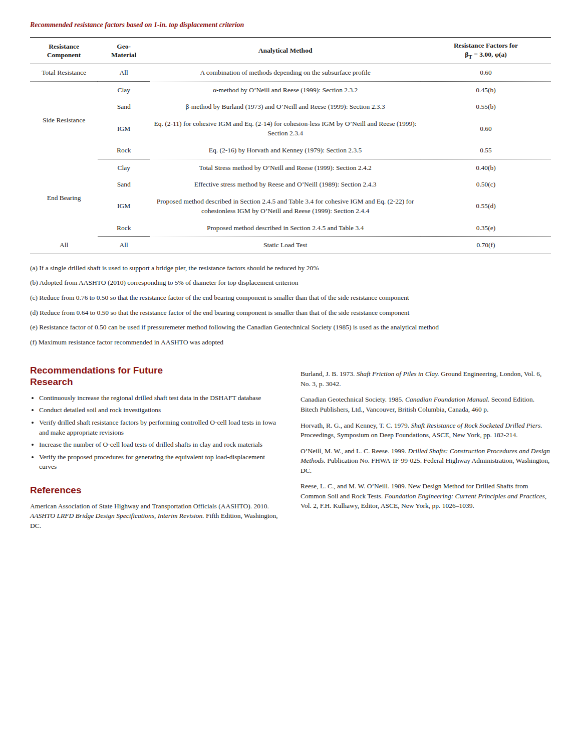Recommended resistance factors based on 1-in. top displacement criterion
| Resistance Component | Geo- Material | Analytical Method | Resistance Factors for β T = 3.00, φ(a) |
| --- | --- | --- | --- |
| Total Resistance | All | A combination of methods depending on the subsurface profile | 0.60 |
| Side Resistance | Clay | α-method by O’Neill and Reese (1999): Section 2.3.2 | 0.45(b) |
| Sand | β-method by Burland (1973) and O’Neill and Reese (1999): Section 2.3.3 | 0.55(b) |
| IGM | Eq. (2-11) for cohesive IGM and Eq. (2-14) for cohesion-less IGM by O’Neill and Reese (1999): Section 2.3.4 | 0.60 |
| Rock | Eq. (2-16) by Horvath and Kenney (1979): Section 2.3.5 | 0.55 |
| End Bearing | Clay | Total Stress method by O’Neill and Reese (1999): Section 2.4.2 | 0.40(b) |
| Sand | Effective stress method by Reese and O’Neill (1989): Section 2.4.3 | 0.50(c) |
| IGM | Proposed method described in Section 2.4.5 and Table 3.4 for cohesive IGM and Eq. (2-22) for cohesionless IGM by O’Neill and Reese (1999): Section 2.4.4 | 0.55(d) |
| Rock | Proposed method described in Section 2.4.5 and Table 3.4 | 0.35(e) |
| All | All | Static Load Test | 0.70(f) |
(a) If a single drilled shaft is used to support a bridge pier, the resistance factors should be reduced by 20%
(b) Adopted from AASHTO (2010) corresponding to 5% of diameter for top displacement criterion
(c) Reduce from 0.76 to 0.50 so that the resistance factor of the end bearing component is smaller than that of the side resistance component
(d) Reduce from 0.64 to 0.50 so that the resistance factor of the end bearing component is smaller than that of the side resistance component
(e) Resistance factor of 0.50 can be used if pressuremeter method following the Canadian Geotechnical Society (1985) is used as the analytical method
(f) Maximum resistance factor recommended in AASHTO was adopted
Recommendations for Future
Research
Continuously increase the regional drilled shaft test data in the DSHAFT database
Conduct detailed soil and rock investigations
Verify drilled shaft resistance factors by performing controlled O-cell load tests in Iowa and make appropriate revisions
Increase the number of O-cell load tests of drilled shafts in clay and rock materials
Verify the proposed procedures for generating the equivalent top load-displacement curves
References
American Association of State Highway and Transportation Officials (AASHTO). 2010. AASHTO LRFD Bridge Design Specifications, Interim Revision. Fifth Edition, Washington, DC.
Burland, J. B. 1973. Shaft Friction of Piles in Clay. Ground Engineering, London, Vol. 6, No. 3, p. 3042.
Canadian Geotechnical Society. 1985. Canadian Foundation Manual. Second Edition. Bitech Publishers, Ltd., Vancouver, British Columbia, Canada, 460 p.
Horvath, R. G., and Kenney, T. C. 1979. Shaft Resistance of Rock Socketed Drilled Piers. Proceedings, Symposium on Deep Foundations, ASCE, New York, pp. 182-214.
O’Neill, M. W., and L. C. Reese. 1999. Drilled Shafts: Construction Procedures and Design Methods. Publication No. FHWA-IF-99-025. Federal Highway Administration, Washington, DC.
Reese, L. C., and M. W. O’Neill. 1989. New Design Method for Drilled Shafts from Common Soil and Rock Tests. Foundation Engineering: Current Principles and Practices, Vol. 2, F.H. Kulhawy, Editor, ASCE, New York, pp. 1026–1039.